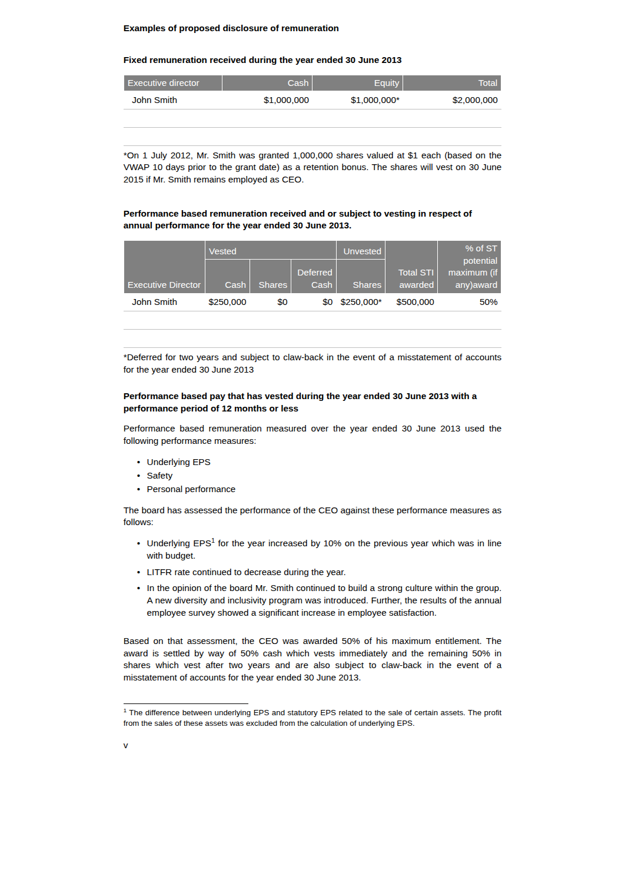Examples of proposed disclosure of remuneration
Fixed remuneration received during the year ended 30 June 2013
| Executive director | Cash | Equity | Total |
| --- | --- | --- | --- |
| John Smith | $1,000,000 | $1,000,000* | $2,000,000 |
*On 1 July 2012, Mr. Smith was granted 1,000,000 shares valued at $1 each (based on the VWAP 10 days prior to the grant date) as a retention bonus. The shares will vest on 30 June 2015 if Mr. Smith remains employed as CEO.
Performance based remuneration received and or subject to vesting in respect of annual performance for the year ended 30 June 2013.
| Executive Director | Vested | Unvested | Total STI awarded | % of ST potential maximum (if any)award |
| --- | --- | --- | --- | --- |
| Cash | Shares | Deferred Cash | Shares |
| John Smith | $250,000 | $0 | $0 | $250,000* | $500,000 | 50% |
*Deferred for two years and subject to claw-back in the event of a misstatement of accounts for the year ended 30 June 2013
Performance based pay that has vested during the year ended 30 June 2013 with a performance period of 12 months or less
Performance based remuneration measured over the year ended 30 June 2013 used the following performance measures:
Underlying EPS
Safety
Personal performance
The board has assessed the performance of the CEO against these performance measures as follows:
Underlying EPS1 for the year increased by 10% on the previous year which was in line with budget.
LITFR rate continued to decrease during the year.
In the opinion of the board Mr. Smith continued to build a strong culture within the group. A new diversity and inclusivity program was introduced. Further, the results of the annual employee survey showed a significant increase in employee satisfaction.
Based on that assessment, the CEO was awarded 50% of his maximum entitlement. The award is settled by way of 50% cash which vests immediately and the remaining 50% in shares which vest after two years and are also subject to claw-back in the event of a misstatement of accounts for the year ended 30 June 2013.
1 The difference between underlying EPS and statutory EPS related to the sale of certain assets. The profit from the sales of these assets was excluded from the calculation of underlying EPS.
v